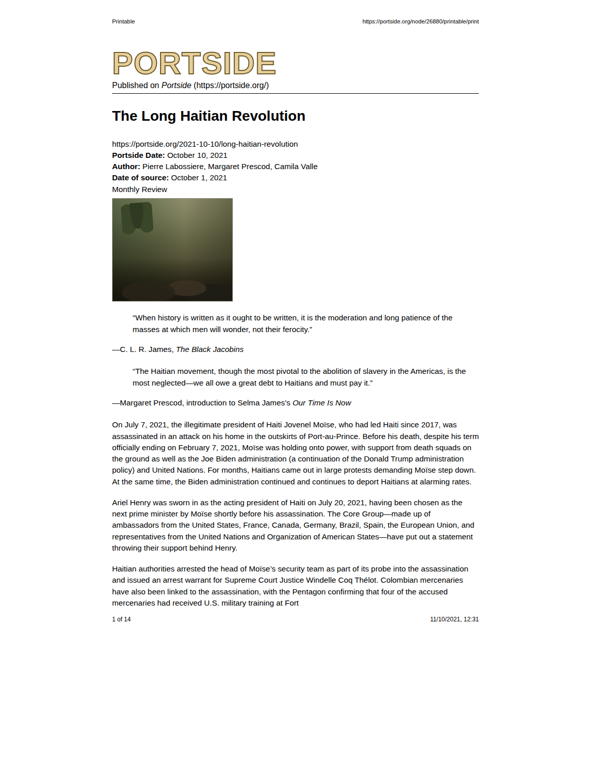Printable
https://portside.org/node/26880/printable/print
PORTSIDE
Published on Portside (https://portside.org/)
The Long Haitian Revolution
https://portside.org/2021-10-10/long-haitian-revolution
Portside Date: October 10, 2021
Author: Pierre Labossiere, Margaret Prescod, Camila Valle
Date of source: October 1, 2021
Monthly Review
“When history is written as it ought to be written, it is the moderation and long patience of the masses at which men will wonder, not their ferocity.”
—C. L. R. James, The Black Jacobins
“The Haitian movement, though the most pivotal to the abolition of slavery in the Americas, is the most neglected—we all owe a great debt to Haitians and must pay it.”
—Margaret Prescod, introduction to Selma James’s Our Time Is Now
On July 7, 2021, the illegitimate president of Haiti Jovenel Moïse, who had led Haiti since 2017, was assassinated in an attack on his home in the outskirts of Port-au-Prince. Before his death, despite his term officially ending on February 7, 2021, Moïse was holding onto power, with support from death squads on the ground as well as the Joe Biden administration (a continuation of the Donald Trump administration policy) and United Nations. For months, Haitians came out in large protests demanding Moïse step down. At the same time, the Biden administration continued and continues to deport Haitians at alarming rates.
Ariel Henry was sworn in as the acting president of Haiti on July 20, 2021, having been chosen as the next prime minister by Moïse shortly before his assassination. The Core Group—made up of ambassadors from the United States, France, Canada, Germany, Brazil, Spain, the European Union, and representatives from the United Nations and Organization of American States—have put out a statement throwing their support behind Henry.
Haitian authorities arrested the head of Moïse’s security team as part of its probe into the assassination and issued an arrest warrant for Supreme Court Justice Windelle Coq Thélot. Colombian mercenaries have also been linked to the assassination, with the Pentagon confirming that four of the accused mercenaries had received U.S. military training at Fort
1 of 14
11/10/2021, 12:31